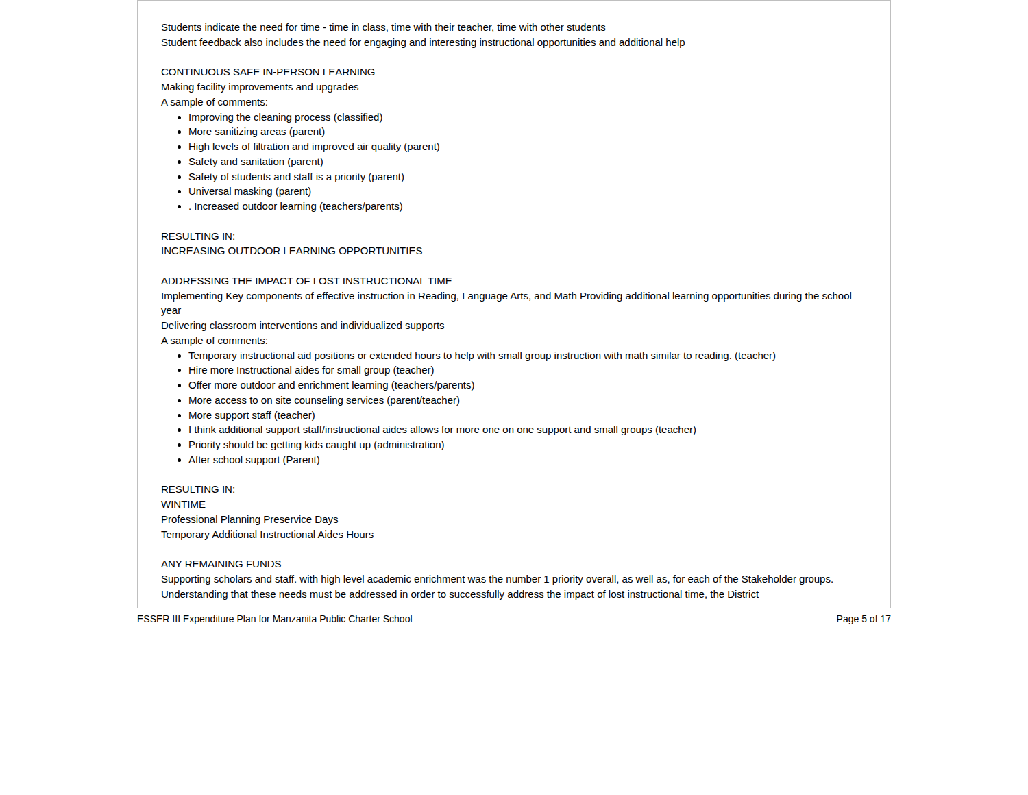Students indicate the need for time - time in class, time with their teacher, time with other students
Student feedback also includes the need for engaging and interesting instructional opportunities and additional help
CONTINUOUS SAFE IN-PERSON LEARNING
Making facility improvements and upgrades
A sample of comments:
Improving the cleaning process (classified)
More sanitizing areas (parent)
High levels of filtration and improved air quality (parent)
Safety and sanitation (parent)
Safety of students and staff is a priority (parent)
Universal masking (parent)
. Increased outdoor learning (teachers/parents)
RESULTING IN:
INCREASING OUTDOOR LEARNING OPPORTUNITIES
ADDRESSING THE IMPACT OF LOST INSTRUCTIONAL TIME
Implementing Key components of effective instruction in Reading, Language Arts, and Math Providing additional learning opportunities during the school year
Delivering classroom interventions and individualized supports
A sample of comments:
Temporary instructional aid positions or extended hours to help with small group instruction with math similar to reading. (teacher)
Hire more Instructional aides for small group (teacher)
Offer more outdoor and enrichment learning (teachers/parents)
More access to on site counseling services (parent/teacher)
More support staff (teacher)
I think additional support staff/instructional aides allows for more one on one support and small groups (teacher)
Priority should be getting kids caught up (administration)
After school support (Parent)
RESULTING IN:
WINTIME
Professional Planning Preservice Days
Temporary Additional Instructional Aides Hours
ANY REMAINING FUNDS
Supporting scholars and staff. with high level academic enrichment was the number 1 priority overall, as well as, for each of the Stakeholder groups. Understanding that these needs must be addressed in order to successfully address the impact of lost instructional time, the District
ESSER III Expenditure Plan for Manzanita Public Charter School Page 5 of 17